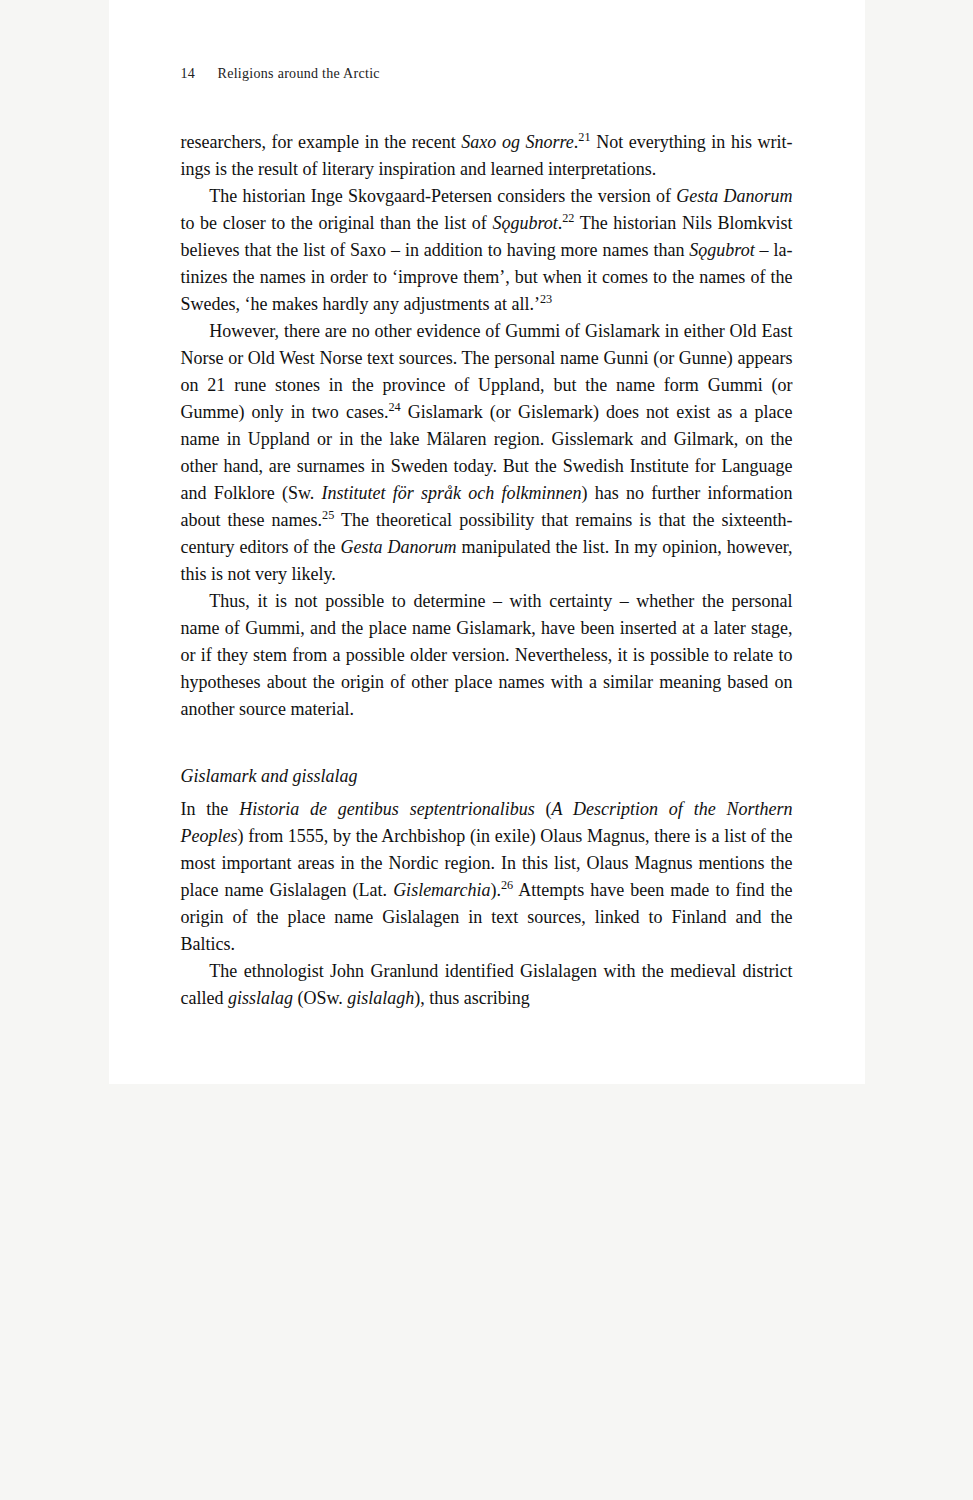14 Religions around the Arctic
researchers, for example in the recent Saxo og Snorre.21 Not everything in his writings is the result of literary inspiration and learned interpretations.
The historian Inge Skovgaard-Petersen considers the version of Gesta Danorum to be closer to the original than the list of Sǫgubrot.22 The historian Nils Blomkvist believes that the list of Saxo – in addition to having more names than Sǫgubrot – latinizes the names in order to ‘improve them’, but when it comes to the names of the Swedes, ‘he makes hardly any adjustments at all.’23
However, there are no other evidence of Gummi of Gislamark in either Old East Norse or Old West Norse text sources. The personal name Gunni (or Gunne) appears on 21 rune stones in the province of Uppland, but the name form Gummi (or Gumme) only in two cases.24 Gislamark (or Gislemark) does not exist as a place name in Uppland or in the lake Mälaren region. Gisslemark and Gilmark, on the other hand, are surnames in Sweden today. But the Swedish Institute for Language and Folklore (Sw. Institutet för språk och folkminnen) has no further information about these names.25 The theoretical possibility that remains is that the sixteenth-century editors of the Gesta Danorum manipulated the list. In my opinion, however, this is not very likely.
Thus, it is not possible to determine – with certainty – whether the personal name of Gummi, and the place name Gislamark, have been inserted at a later stage, or if they stem from a possible older version. Nevertheless, it is possible to relate to hypotheses about the origin of other place names with a similar meaning based on another source material.
Gislamark and gisslalag
In the Historia de gentibus septentrionalibus (A Description of the Northern Peoples) from 1555, by the Archbishop (in exile) Olaus Magnus, there is a list of the most important areas in the Nordic region. In this list, Olaus Magnus mentions the place name Gislalagen (Lat. Gislemarchia).26 Attempts have been made to find the origin of the place name Gislalagen in text sources, linked to Finland and the Baltics.
The ethnologist John Granlund identified Gislalagen with the medieval district called gisslalag (OSw. gislalagh), thus ascribing